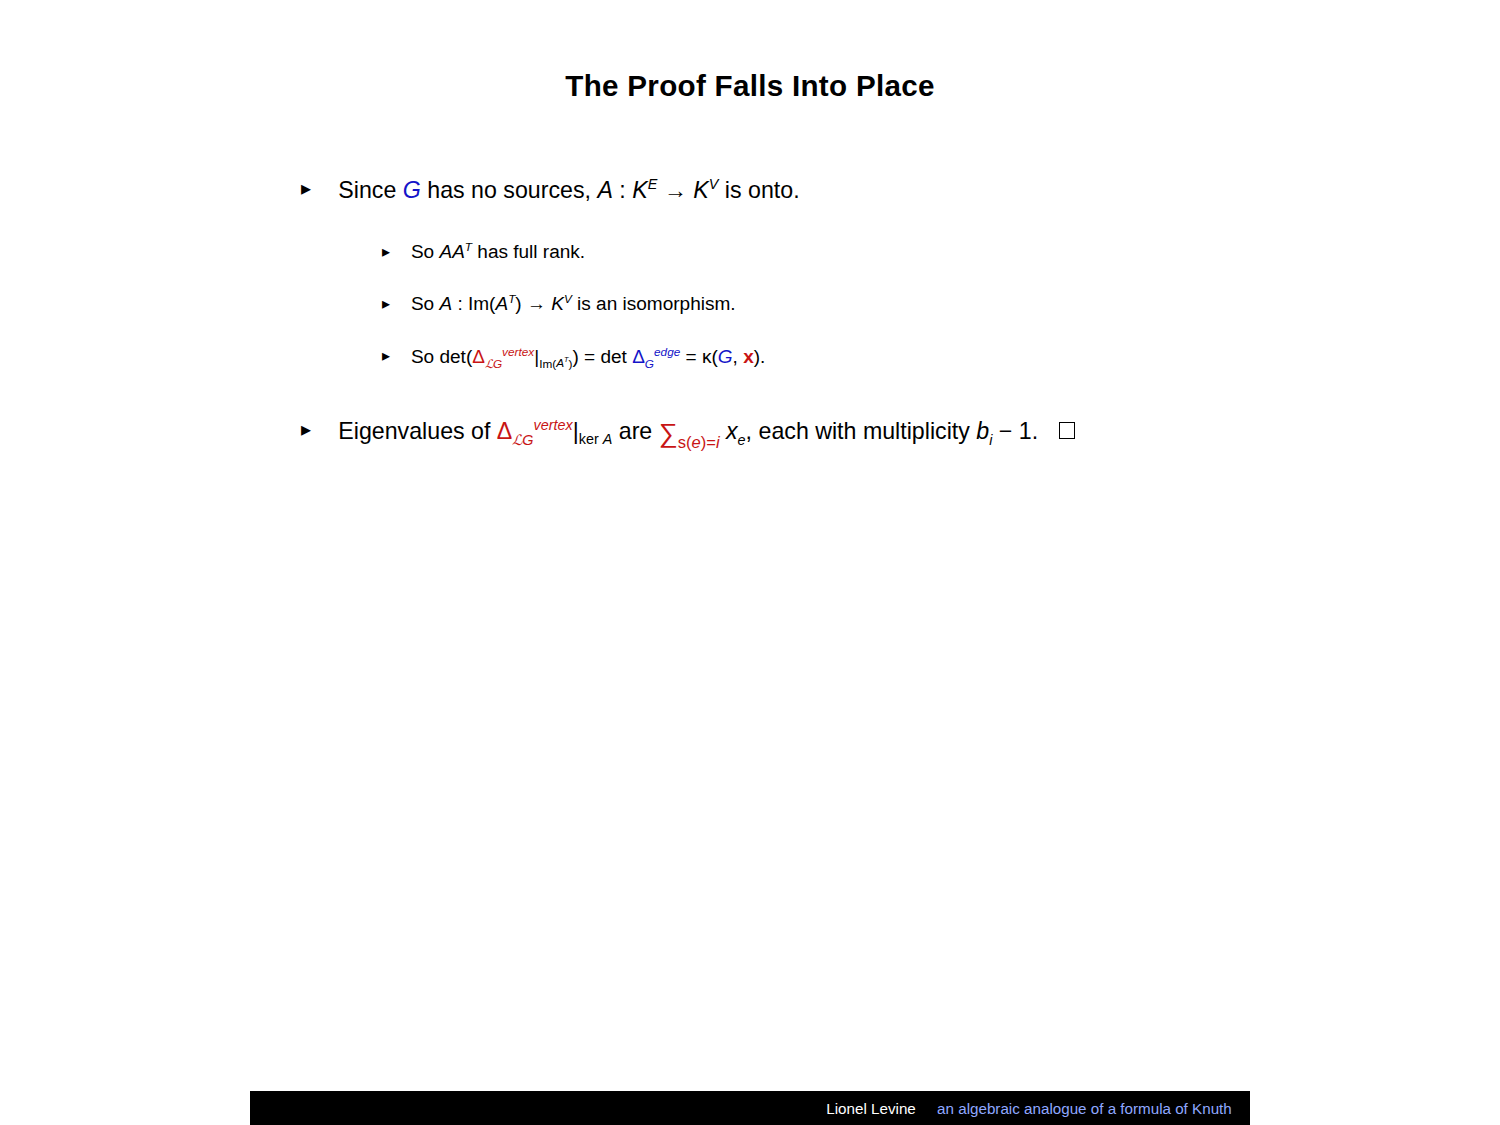The Proof Falls Into Place
Since G has no sources, A : KE → KV is onto.
So AAT has full rank.
So A : Im(AT) → KV is an isomorphism.
So det(ΔℒGvertex|Im(AT)) = det ΔGedge = κ(G, x).
Eigenvalues of ΔℒGvertex|ker A are ∑s(e)=i xe, each with multiplicity bi − 1.
Lionel Levine an algebraic analogue of a formula of Knuth